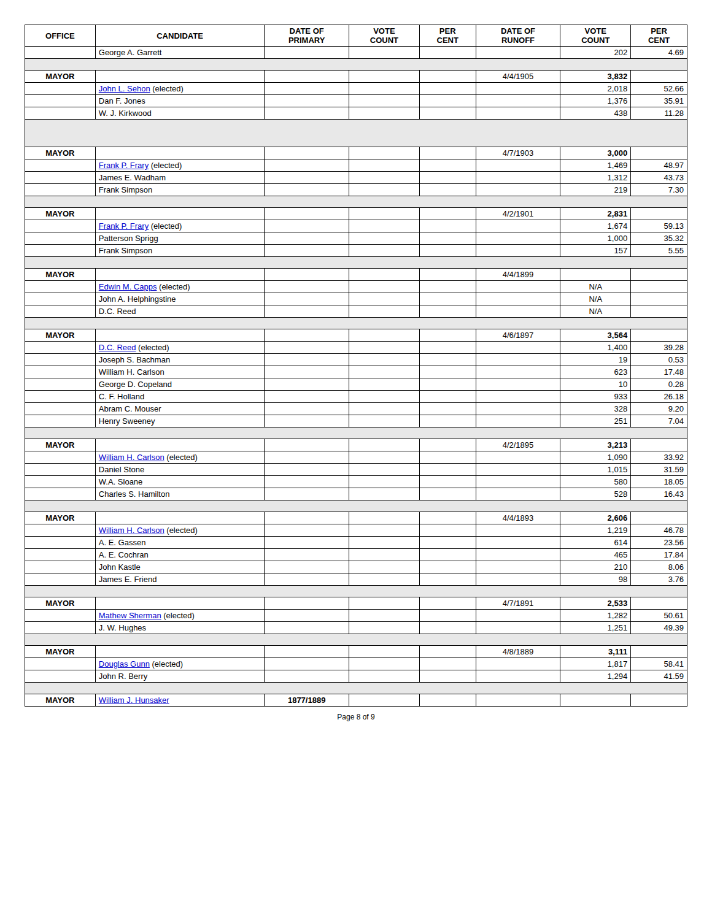| OFFICE | CANDIDATE | DATE OF PRIMARY | VOTE COUNT | PER CENT | DATE OF RUNOFF | VOTE COUNT | PER CENT |
| --- | --- | --- | --- | --- | --- | --- | --- |
| | George A. Garrett | | | | | 202 | 4.69 |
| MAYOR | | | | | 4/4/1905 | 3,832 | |
| | John L. Sehon (elected) | | | | | 2,018 | 52.66 |
| | Dan F. Jones | | | | | 1,376 | 35.91 |
| | W. J. Kirkwood | | | | | 438 | 11.28 |
| MAYOR | | | | | 4/7/1903 | 3,000 | |
| | Frank P. Frary (elected) | | | | | 1,469 | 48.97 |
| | James E. Wadham | | | | | 1,312 | 43.73 |
| | Frank Simpson | | | | | 219 | 7.30 |
| MAYOR | | | | | 4/2/1901 | 2,831 | |
| | Frank P. Frary (elected) | | | | | 1,674 | 59.13 |
| | Patterson Sprigg | | | | | 1,000 | 35.32 |
| | Frank Simpson | | | | | 157 | 5.55 |
| MAYOR | | | | | 4/4/1899 | | |
| | Edwin M. Capps (elected) | | | | | N/A | |
| | John A. Helphingstine | | | | | N/A | |
| | D.C. Reed | | | | | N/A | |
| MAYOR | | | | | 4/6/1897 | 3,564 | |
| | D.C. Reed (elected) | | | | | 1,400 | 39.28 |
| | Joseph S. Bachman | | | | | 19 | 0.53 |
| | William H. Carlson | | | | | 623 | 17.48 |
| | George D. Copeland | | | | | 10 | 0.28 |
| | C. F. Holland | | | | | 933 | 26.18 |
| | Abram C. Mouser | | | | | 328 | 9.20 |
| | Henry Sweeney | | | | | 251 | 7.04 |
| MAYOR | | | | | 4/2/1895 | 3,213 | |
| | William H. Carlson (elected) | | | | | 1,090 | 33.92 |
| | Daniel Stone | | | | | 1,015 | 31.59 |
| | W.A. Sloane | | | | | 580 | 18.05 |
| | Charles S. Hamilton | | | | | 528 | 16.43 |
| MAYOR | | | | | 4/4/1893 | 2,606 | |
| | William H. Carlson (elected) | | | | | 1,219 | 46.78 |
| | A. E. Gassen | | | | | 614 | 23.56 |
| | A. E. Cochran | | | | | 465 | 17.84 |
| | John Kastle | | | | | 210 | 8.06 |
| | James E. Friend | | | | | 98 | 3.76 |
| MAYOR | | | | | 4/7/1891 | 2,533 | |
| | Mathew Sherman (elected) | | | | | 1,282 | 50.61 |
| | J. W. Hughes | | | | | 1,251 | 49.39 |
| MAYOR | | | | | 4/8/1889 | 3,111 | |
| | Douglas Gunn (elected) | | | | | 1,817 | 58.41 |
| | John R. Berry | | | | | 1,294 | 41.59 |
| MAYOR | William J. Hunsaker | 1877/1889 | | | | | |
Page 8 of 9